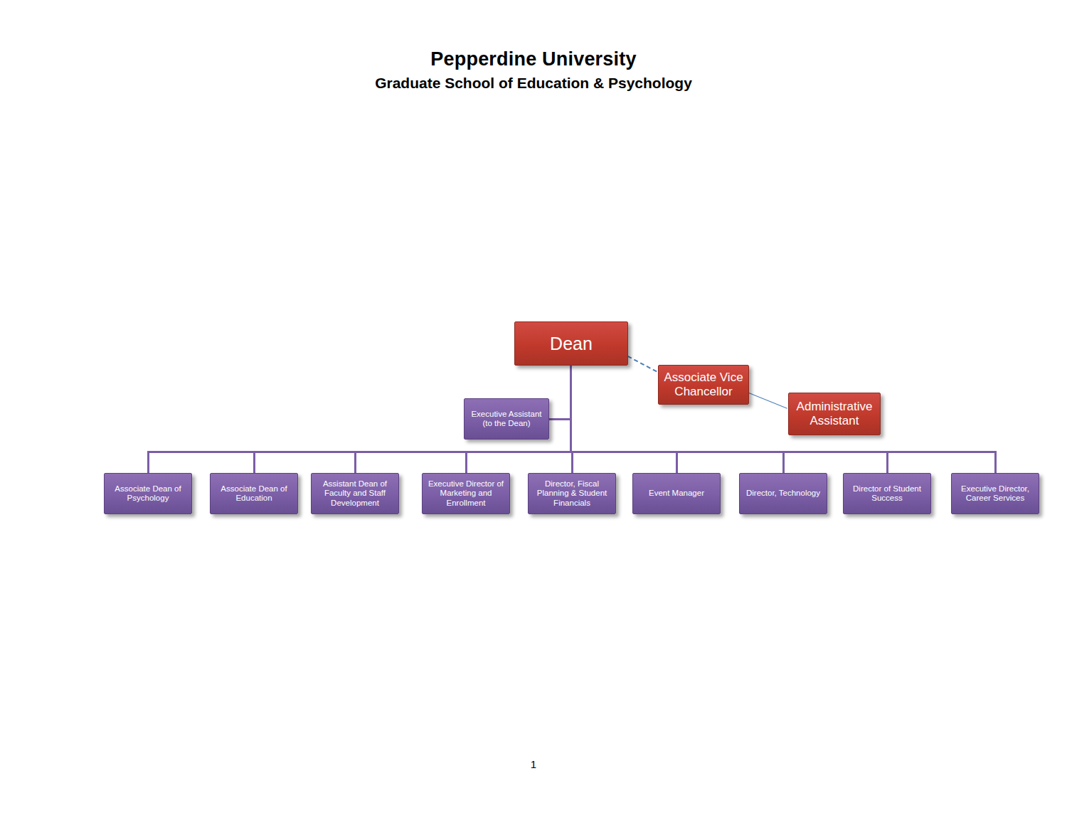Pepperdine University
Graduate School of Education & Psychology
Dean
Associate Vice Chancellor
Administrative Assistant
Executive Assistant (to the Dean)
Associate Dean of Psychology
Associate Dean of Education
Assistant Dean of Faculty and Staff Development
Executive Director of Marketing and Enrollment
Director, Fiscal Planning & Student Financials
Event Manager
Director, Technology
Director of Student Success
Executive Director, Career Services
1